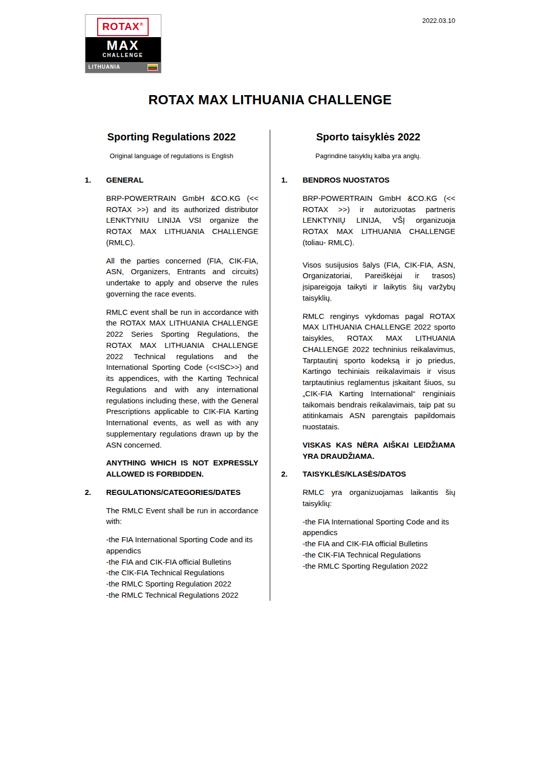ROTAX®
MAX
CHALLENGE
LITHUANIA
2022.03.10
ROTAX MAX LITHUANIA CHALLENGE
Sporting Regulations 2022
Original language of regulations is English
1.
GENERAL
BRP-POWERTRAIN GmbH &CO.KG (<< ROTAX >>) and its authorized distributor LENKTYNIU LINIJA VSI organize the ROTAX MAX LITHUANIA CHALLENGE (RMLC).
All the parties concerned (FIA, CIK-FIA, ASN, Organizers, Entrants and circuits) undertake to apply and observe the rules governing the race events.
RMLC event shall be run in accordance with the ROTAX MAX LITHUANIA CHALLENGE 2022 Series Sporting Regulations, the ROTAX MAX LITHUANIA CHALLENGE 2022 Technical regulations and the International Sporting Code (<<ISC>>) and its appendices, with the Karting Technical Regulations and with any international regulations including these, with the General Prescriptions applicable to CIK-FIA Karting International events, as well as with any supplementary regulations drawn up by the ASN concerned.
ANYTHING WHICH IS NOT EXPRESSLY ALLOWED IS FORBIDDEN.
2.
REGULATIONS/CATEGORIES/DATES
The RMLC Event shall be run in accordance with:
-the FIA International Sporting Code and its appendics
-the FIA and CIK-FIA official Bulletins
-the CIK-FIA Technical Regulations
-the RMLC Sporting Regulation 2022
-the RMLC Technical Regulations 2022
Sporto taisyklės 2022
Pagrindinė taisyklių kalba yra anglų.
1.
BENDROS NUOSTATOS
BRP-POWERTRAIN GmbH &CO.KG (<< ROTAX >>) ir autorizuotas partneris LENKTYNIŲ LINIJA, VŠĮ organizuoja ROTAX MAX LITHUANIA CHALLENGE (toliau- RMLC).
Visos susijusios šalys (FIA, CIK-FIA, ASN, Organizatoriai, Pareiškėjai ir trasos) įsipareigoja taikyti ir laikytis šių varžybų taisyklių.
RMLC renginys vykdomas pagal ROTAX MAX LITHUANIA CHALLENGE 2022 sporto taisykles, ROTAX MAX LITHUANIA CHALLENGE 2022 techninius reikalavimus, Tarptautinį sporto kodeksą ir jo priedus, Kartingo techiniais reikalavimais ir visus tarptautinius reglamentus įskaitant šiuos, su „CIK-FIA Karting International“ renginiais taikomais bendrais reikalavimais, taip pat su atitinkamais ASN parengtais papildomais nuostatais.
VISKAS KAS NĖRA AIŠKAI LEIDŽIAMA YRA DRAUDŽIAMA.
2.
TAISYKLĖS/KLASĖS/DATOS
RMLC yra organizuojamas laikantis šių taisyklių:
-the FIA International Sporting Code and its appendics
-the FIA and CIK-FIA official Bulletins
-the CIK-FIA Technical Regulations
-the RMLC Sporting Regulation 2022